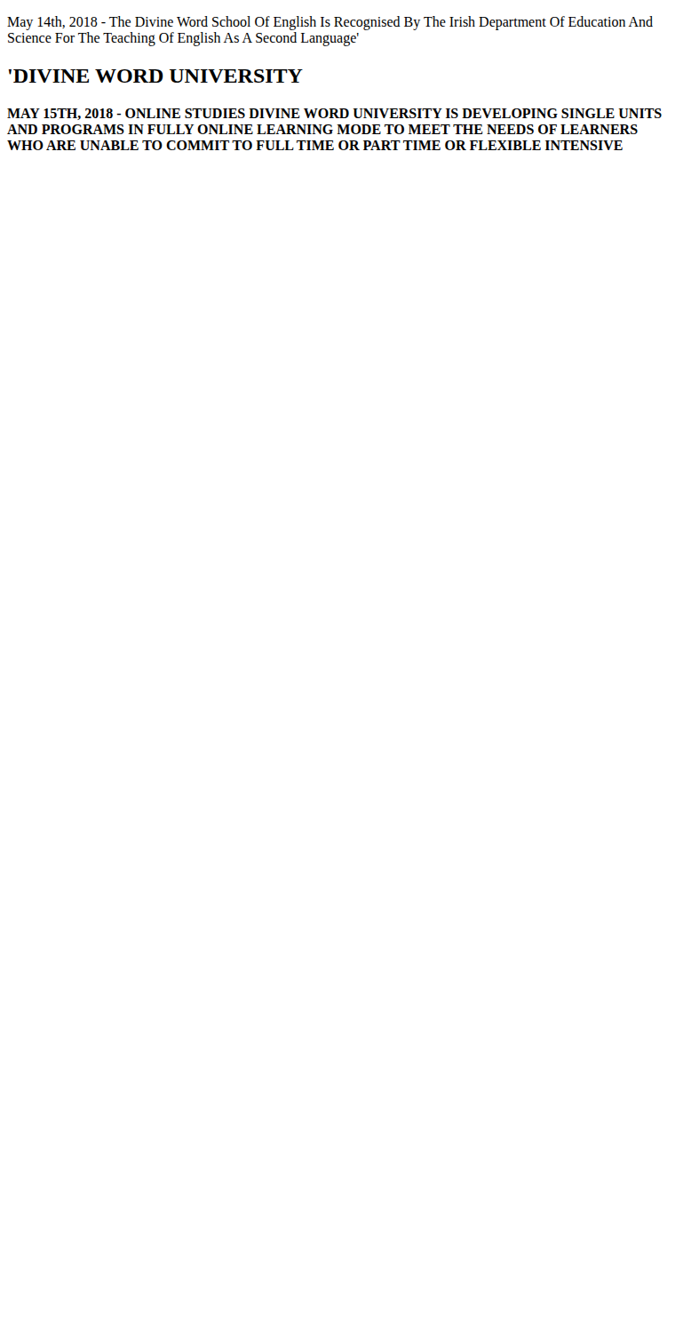May 14th, 2018 - The Divine Word School Of English Is Recognised By The Irish Department Of Education And Science For The Teaching Of English As A Second Language'
'DIVINE WORD UNIVERSITY
MAY 15TH, 2018 - ONLINE STUDIES DIVINE WORD UNIVERSITY IS DEVELOPING SINGLE UNITS AND PROGRAMS IN FULLY ONLINE LEARNING MODE TO MEET THE NEEDS OF LEARNERS WHO ARE UNABLE TO COMMIT TO FULL TIME OR PART TIME OR FLEXIBLE INTENSIVE